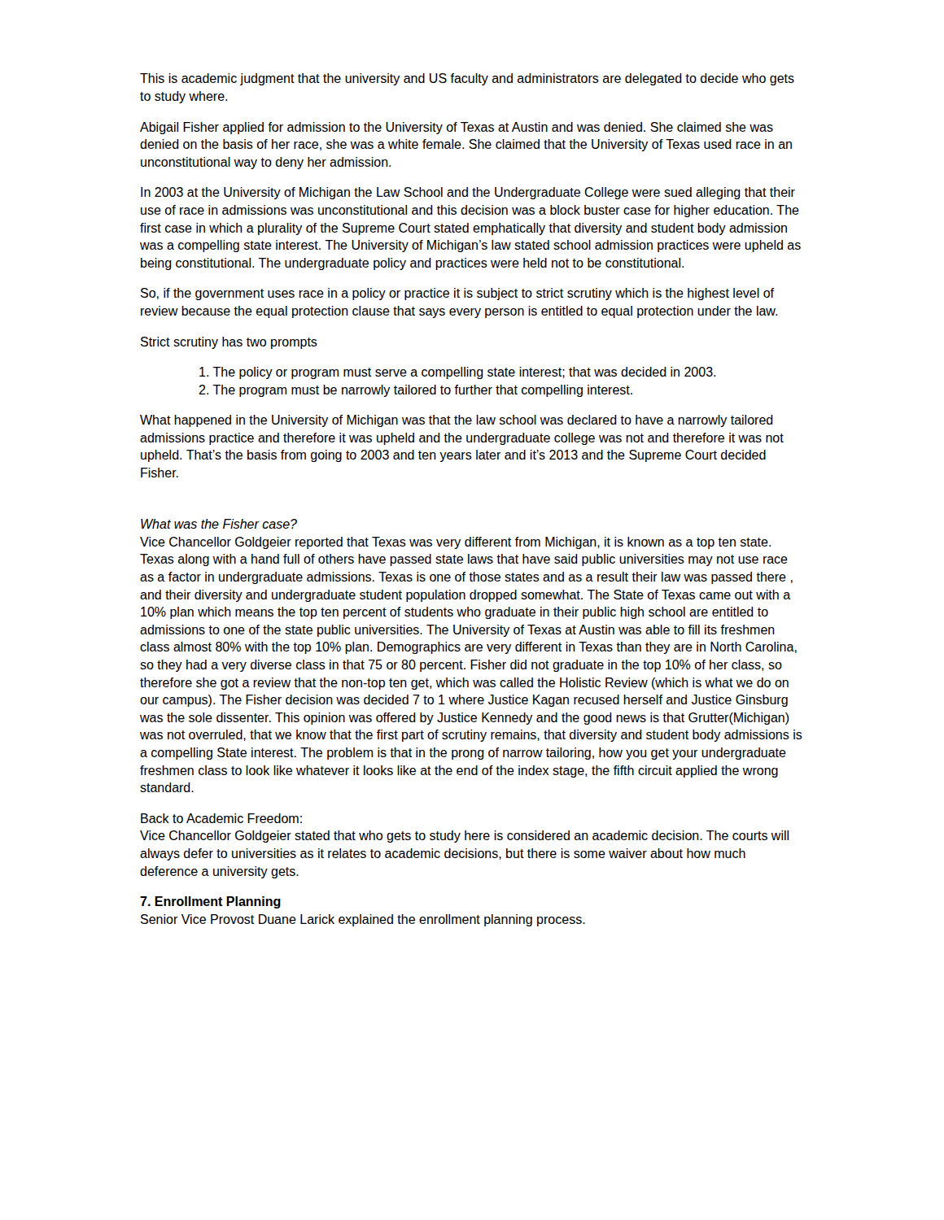This is academic judgment that the university and US faculty and administrators are delegated to decide who gets to study where.
Abigail Fisher applied for admission to the University of Texas at Austin and was denied. She claimed she was denied on the basis of her race, she was a white female. She claimed that the University of Texas used race in an unconstitutional way to deny her admission.
In 2003 at the University of Michigan the Law School and the Undergraduate College were sued alleging that their use of race in admissions was unconstitutional and this decision was a block buster case for higher education. The first case in which a plurality of the Supreme Court stated emphatically that diversity and student body admission was a compelling state interest. The University of Michigan’s law stated school admission practices were upheld as being constitutional. The undergraduate policy and practices were held not to be constitutional.
So, if the government uses race in a policy or practice it is subject to strict scrutiny which is the highest level of review because the equal protection clause that says every person is entitled to equal protection under the law.
Strict scrutiny has two prompts
1. The policy or program must serve a compelling state interest; that was decided in 2003.
2. The program must be narrowly tailored to further that compelling interest.
What happened in the University of Michigan was that the law school was declared to have a narrowly tailored admissions practice and therefore it was upheld and the undergraduate college was not and therefore it was not upheld. That’s the basis from going to 2003 and ten years later and it’s 2013 and the Supreme Court decided Fisher.
What was the Fisher case?
Vice Chancellor Goldgeier reported that Texas was very different from Michigan, it is known as a top ten state. Texas along with a hand full of others have passed state laws that have said public universities may not use race as a factor in undergraduate admissions. Texas is one of those states and as a result their law was passed there , and their diversity and undergraduate student population dropped somewhat. The State of Texas came out with a 10% plan which means the top ten percent of students who graduate in their public high school are entitled to admissions to one of the state public universities. The University of Texas at Austin was able to fill its freshmen class almost 80% with the top 10% plan. Demographics are very different in Texas than they are in North Carolina, so they had a very diverse class in that 75 or 80 percent. Fisher did not graduate in the top 10% of her class, so therefore she got a review that the non-top ten get, which was called the Holistic Review (which is what we do on our campus). The Fisher decision was decided 7 to 1 where Justice Kagan recused herself and Justice Ginsburg was the sole dissenter. This opinion was offered by Justice Kennedy and the good news is that Grutter(Michigan) was not overruled, that we know that the first part of scrutiny remains, that diversity and student body admissions is a compelling State interest. The problem is that in the prong of narrow tailoring, how you get your undergraduate freshmen class to look like whatever it looks like at the end of the index stage, the fifth circuit applied the wrong standard.
Back to Academic Freedom:
Vice Chancellor Goldgeier stated that who gets to study here is considered an academic decision. The courts will always defer to universities as it relates to academic decisions, but there is some waiver about how much deference a university gets.
7. Enrollment Planning
Senior Vice Provost Duane Larick explained the enrollment planning process.